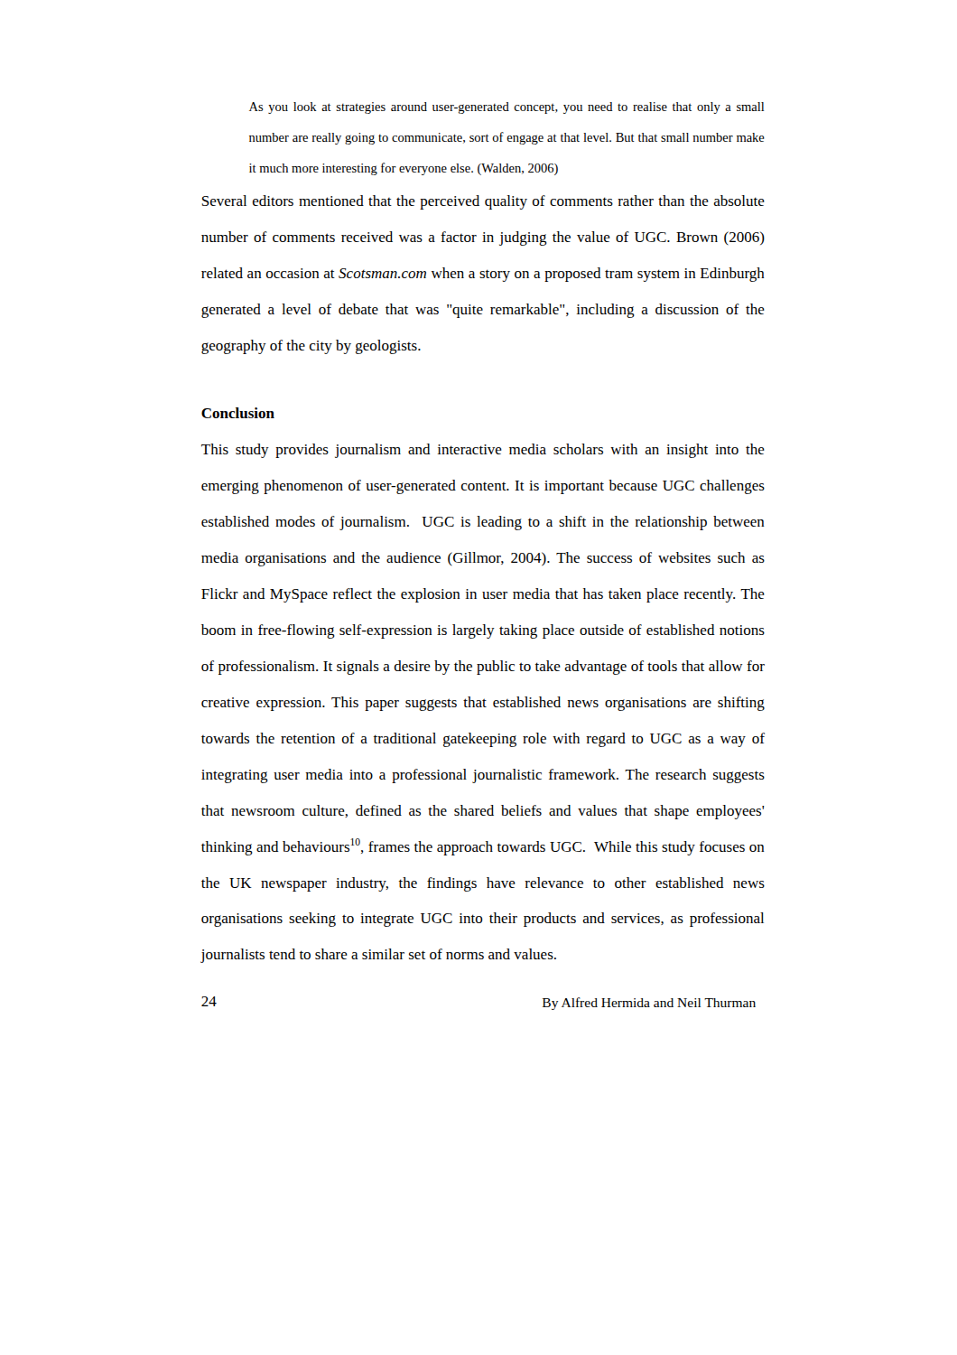As you look at strategies around user-generated concept, you need to realise that only a small number are really going to communicate, sort of engage at that level. But that small number make it much more interesting for everyone else. (Walden, 2006)
Several editors mentioned that the perceived quality of comments rather than the absolute number of comments received was a factor in judging the value of UGC. Brown (2006) related an occasion at Scotsman.com when a story on a proposed tram system in Edinburgh generated a level of debate that was "quite remarkable", including a discussion of the geography of the city by geologists.
Conclusion
This study provides journalism and interactive media scholars with an insight into the emerging phenomenon of user-generated content. It is important because UGC challenges established modes of journalism. UGC is leading to a shift in the relationship between media organisations and the audience (Gillmor, 2004). The success of websites such as Flickr and MySpace reflect the explosion in user media that has taken place recently. The boom in free-flowing self-expression is largely taking place outside of established notions of professionalism. It signals a desire by the public to take advantage of tools that allow for creative expression. This paper suggests that established news organisations are shifting towards the retention of a traditional gatekeeping role with regard to UGC as a way of integrating user media into a professional journalistic framework. The research suggests that newsroom culture, defined as the shared beliefs and values that shape employees' thinking and behaviours10, frames the approach towards UGC. While this study focuses on the UK newspaper industry, the findings have relevance to other established news organisations seeking to integrate UGC into their products and services, as professional journalists tend to share a similar set of norms and values.
24
By Alfred Hermida and Neil Thurman